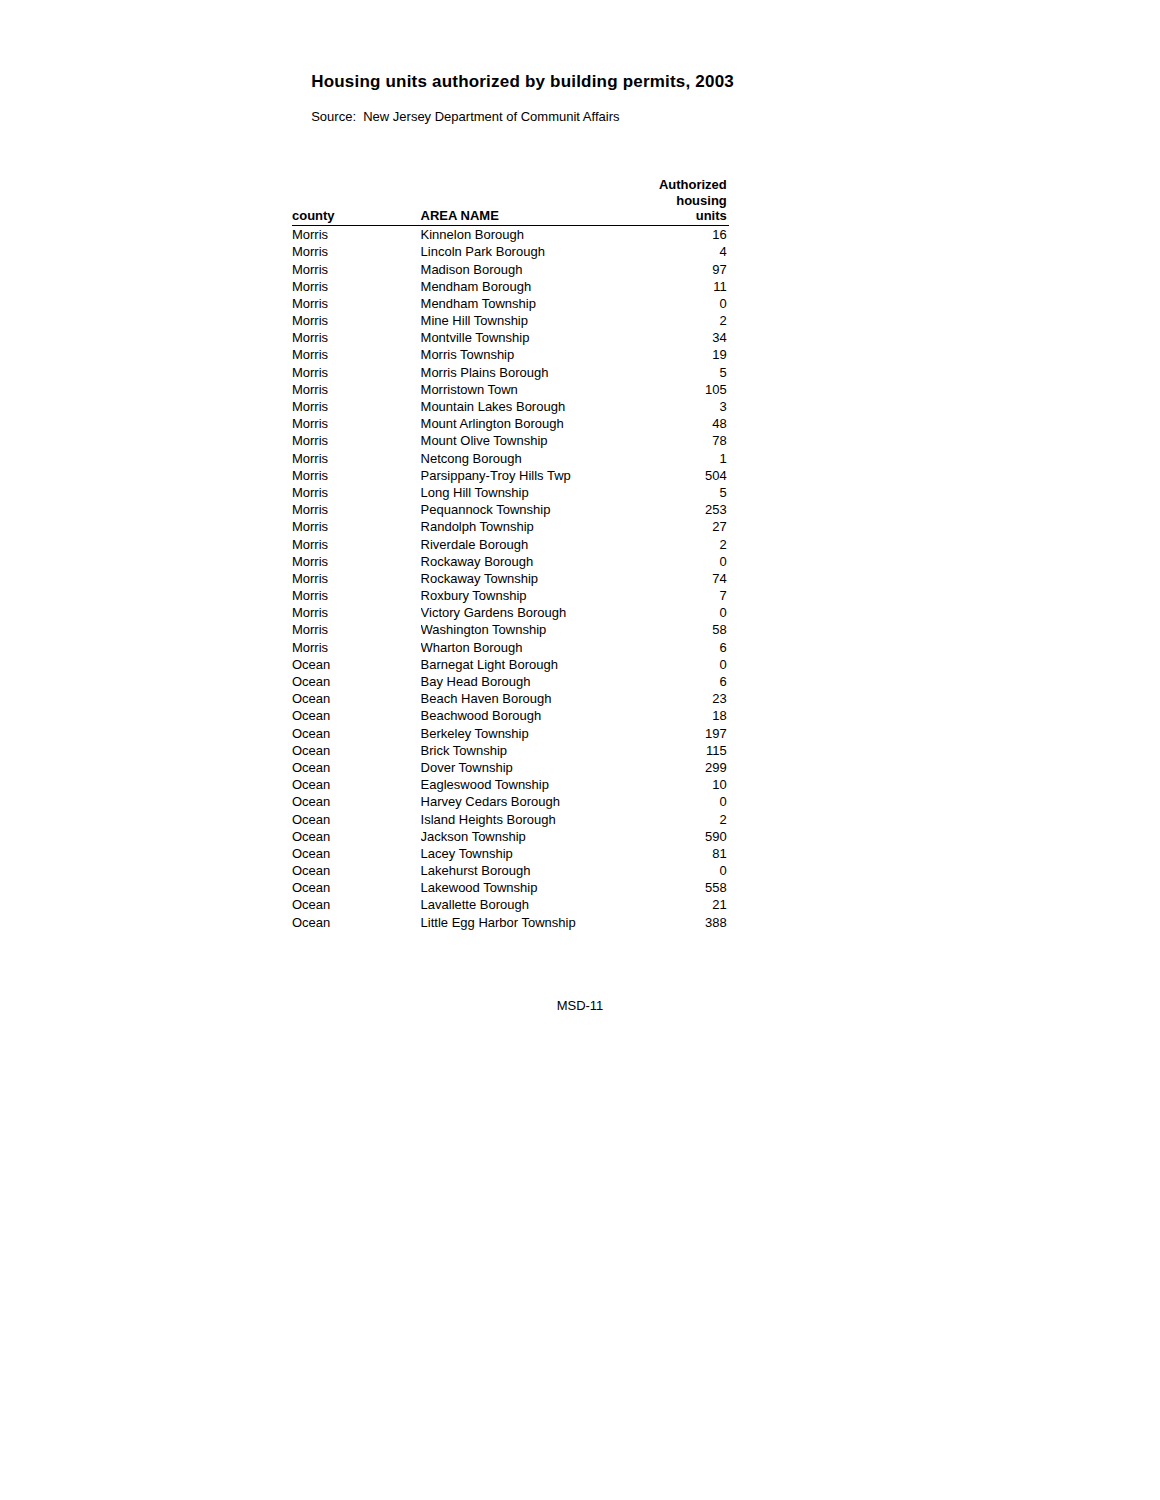Housing units authorized by building permits, 2003
Source: New Jersey Department of Communit Affairs
| | | Authorized |
| --- | --- | --- |
| county | AREA NAME | housing units |
| Morris | Kinnelon Borough | 16 |
| Morris | Lincoln Park Borough | 4 |
| Morris | Madison Borough | 97 |
| Morris | Mendham Borough | 11 |
| Morris | Mendham Township | 0 |
| Morris | Mine Hill Township | 2 |
| Morris | Montville Township | 34 |
| Morris | Morris Township | 19 |
| Morris | Morris Plains Borough | 5 |
| Morris | Morristown Town | 105 |
| Morris | Mountain Lakes Borough | 3 |
| Morris | Mount Arlington Borough | 48 |
| Morris | Mount Olive Township | 78 |
| Morris | Netcong Borough | 1 |
| Morris | Parsippany-Troy Hills Twp | 504 |
| Morris | Long Hill Township | 5 |
| Morris | Pequannock Township | 253 |
| Morris | Randolph Township | 27 |
| Morris | Riverdale Borough | 2 |
| Morris | Rockaway Borough | 0 |
| Morris | Rockaway Township | 74 |
| Morris | Roxbury Township | 7 |
| Morris | Victory Gardens Borough | 0 |
| Morris | Washington Township | 58 |
| Morris | Wharton Borough | 6 |
| Ocean | Barnegat Light Borough | 0 |
| Ocean | Bay Head Borough | 6 |
| Ocean | Beach Haven Borough | 23 |
| Ocean | Beachwood Borough | 18 |
| Ocean | Berkeley Township | 197 |
| Ocean | Brick Township | 115 |
| Ocean | Dover Township | 299 |
| Ocean | Eagleswood Township | 10 |
| Ocean | Harvey Cedars Borough | 0 |
| Ocean | Island Heights Borough | 2 |
| Ocean | Jackson Township | 590 |
| Ocean | Lacey Township | 81 |
| Ocean | Lakehurst Borough | 0 |
| Ocean | Lakewood Township | 558 |
| Ocean | Lavallette Borough | 21 |
| Ocean | Little Egg Harbor Township | 388 |
MSD-11